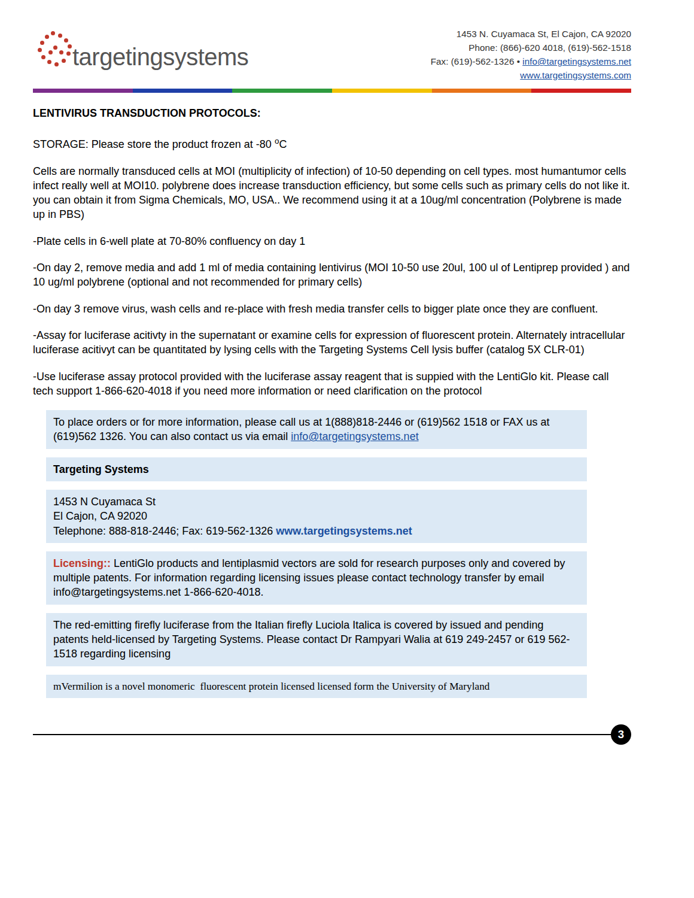targetingsystems
1453 N. Cuyamaca St, El Cajon, CA 92020
Phone: (866)-620 4018, (619)-562-1518
Fax: (619)-562-1326 • info@targetingsystems.net
www.targetingsystems.com
LENTIVIRUS TRANSDUCTION PROTOCOLS:
STORAGE: Please store the product frozen at -80 oC
Cells are normally transduced cells at MOI (multiplicity of infection) of 10-50 depending on cell types. most humantumor cells infect really well at MOI10. polybrene does increase transduction efficiency, but some cells such as primary cells do not like it. you can obtain it from Sigma Chemicals, MO, USA.. We recommend using it at a 10ug/ml concentration (Polybrene is made up in PBS)
-Plate cells in 6-well plate at 70-80% confluency on day 1
-On day 2, remove media and add 1 ml of media containing lentivirus (MOI 10-50 use 20ul, 100 ul of Lentiprep provided ) and 10 ug/ml polybrene (optional and not recommended for primary cells)
-On day 3 remove virus, wash cells and re-place with fresh media transfer cells to bigger plate once they are confluent.
-Assay for luciferase acitivty in the supernatant or examine cells for expression of fluorescent protein. Alternately intracellular luciferase acitivyt can be quantitated by lysing cells with the Targeting Systems Cell lysis buffer (catalog 5X CLR-01)
-Use luciferase assay protocol provided with the luciferase assay reagent that is suppied with the LentiGlo kit. Please call tech support 1-866-620-4018 if you need more information or need clarification on the protocol
To place orders or for more information, please call us at 1(888)818-2446 or (619)562 1518 or FAX us at (619)562 1326. You can also contact us via email info@targetingsystems.net
Targeting Systems
1453 N Cuyamaca St
El Cajon, CA 92020
Telephone: 888-818-2446; Fax: 619-562-1326 www.targetingsystems.net
Licensing:: LentiGlo products and lentiplasmid vectors are sold for research purposes only and covered by multiple patents. For information regarding licensing issues please contact technology transfer by email info@targetingsystems.net 1-866-620-4018.
The red-emitting firefly luciferase from the Italian firefly Luciola Italica is covered by issued and pending patents held-licensed by Targeting Systems. Please contact Dr Rampyari Walia at 619 249-2457 or 619 562-1518 regarding licensing
mVermilion is a novel monomeric fluorescent protein licensed licensed form the University of Maryland
3